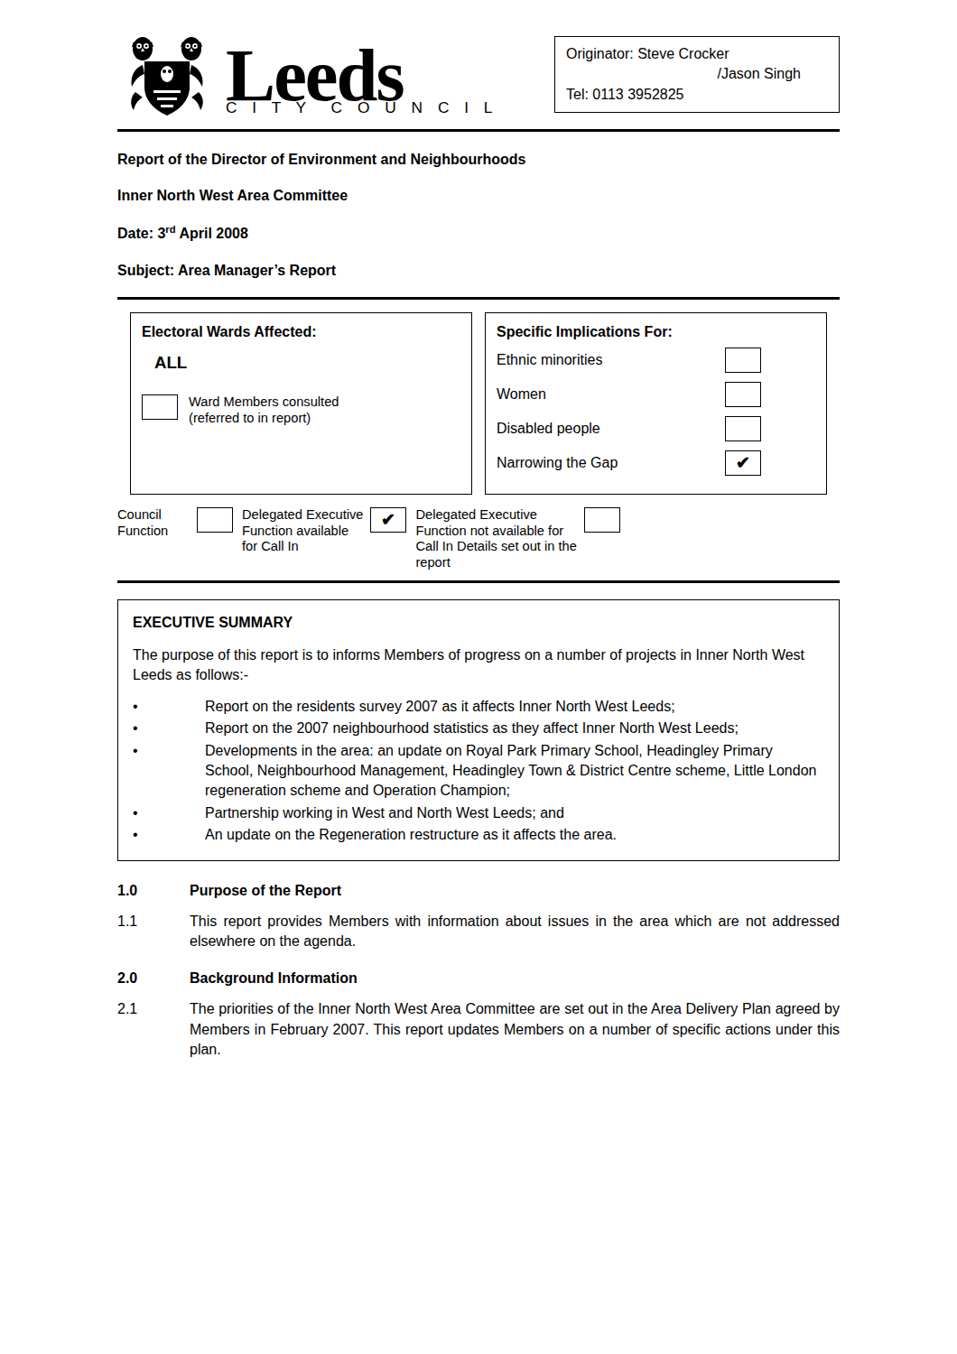Leeds C I T Y C O U N C I L
Originator: Steve Crocker
/Jason Singh
Tel: 0113 3952825
Report of the Director of Environment and Neighbourhoods
Inner North West Area Committee
Date: 3rd April 2008
Subject: Area Manager’s Report
| Electoral Wards Affected: ALL Ward Members consulted (referred to in report) | Specific Implications For: Ethnic minorities Women Disabled people Narrowing the Gap ✔ |
Council
Function
Delegated Executive
Function available
for Call In ✔
Delegated Executive
Function not available for
Call In Details set out in the
report
EXECUTIVE SUMMARY
The purpose of this report is to informs Members of progress on a number of projects in Inner North West Leeds as follows:-
•Report on the residents survey 2007 as it affects Inner North West Leeds;
•Report on the 2007 neighbourhood statistics as they affect Inner North West Leeds;
•Developments in the area: an update on Royal Park Primary School, Headingley Primary School, Neighbourhood Management, Headingley Town & District Centre scheme, Little London regeneration scheme and Operation Champion;
•Partnership working in West and North West Leeds; and
•An update on the Regeneration restructure as it affects the area.
1.0 Purpose of the Report
1.1 This report provides Members with information about issues in the area which are not addressed elsewhere on the agenda.
2.0 Background Information
2.1 The priorities of the Inner North West Area Committee are set out in the Area Delivery Plan agreed by Members in February 2007. This report updates Members on a number of specific actions under this plan.